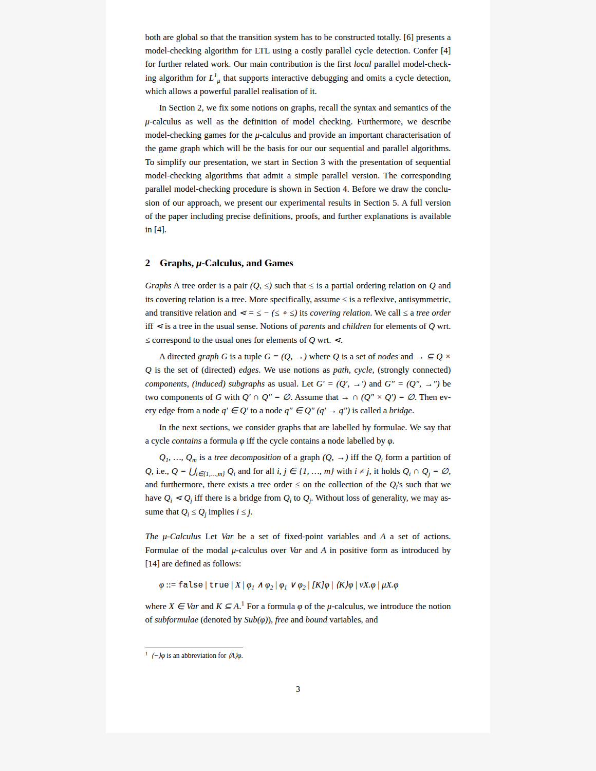both are global so that the transition system has to be constructed totally. [6] presents a model-checking algorithm for LTL using a costly parallel cycle detection. Confer [4] for further related work. Our main contribution is the first local parallel model-checking algorithm for L1μ that supports interactive debugging and omits a cycle detection, which allows a powerful parallel realisation of it.
In Section 2, we fix some notions on graphs, recall the syntax and semantics of the μ-calculus as well as the definition of model checking. Furthermore, we describe model-checking games for the μ-calculus and provide an important characterisation of the game graph which will be the basis for our our sequential and parallel algorithms. To simplify our presentation, we start in Section 3 with the presentation of sequential model-checking algorithms that admit a simple parallel version. The corresponding parallel model-checking procedure is shown in Section 4. Before we draw the conclusion of our approach, we present our experimental results in Section 5. A full version of the paper including precise definitions, proofs, and further explanations is available in [4].
2 Graphs, μ-Calculus, and Games
Graphs A tree order is a pair (Q, ≤) such that ≤ is a partial ordering relation on Q and its covering relation is a tree. More specifically, assume ≤ is a reflexive, antisymmetric, and transitive relation and ⋖ = ≤ − (≤ ∘ ≤) its covering relation. We call ≤ a tree order iff ⋖ is a tree in the usual sense. Notions of parents and children for elements of Q wrt. ≤ correspond to the usual ones for elements of Q wrt. ⋖.
A directed graph G is a tuple G = (Q, →) where Q is a set of nodes and → ⊆ Q × Q is the set of (directed) edges. We use notions as path, cycle, (strongly connected) components, (induced) subgraphs as usual. Let G′ = (Q′, →′) and G″ = (Q″, →″) be two components of G with Q′ ∩ Q″ = ∅. Assume that → ∩ (Q″ × Q′) = ∅. Then every edge from a node q′ ∈ Q′ to a node q″ ∈ Q″ (q′ → q″) is called a bridge.
In the next sections, we consider graphs that are labelled by formulae. We say that a cycle contains a formula φ iff the cycle contains a node labelled by φ.
Q1, …, Qm is a tree decomposition of a graph (Q, →) iff the Qi form a partition of Q, i.e., Q = ⋃i∈{1,…,m} Qi and for all i, j ∈ {1, …, m} with i ≠ j, it holds Qi ∩ Qj = ∅, and furthermore, there exists a tree order ≤ on the collection of the Qi's such that we have Qi ⋖ Qj iff there is a bridge from Qi to Qj. Without loss of generality, we may assume that Qi ≤ Qj implies i ≤ j.
The μ-Calculus Let Var be a set of fixed-point variables and A a set of actions. Formulae of the modal μ-calculus over Var and A in positive form as introduced by [14] are defined as follows:
φ ::= false | true | X | φ1 ∧ φ2 | φ1 ∨ φ2 | [K]φ | ⟨K⟩φ | νX.φ | μX.φ
where X ∈ Var and K ⊆ A.1 For a formula φ of the μ-calculus, we introduce the notion of subformulae (denoted by Sub(φ)), free and bound variables, and
1 ⟨−⟩φ is an abbreviation for ⟨A⟩φ.
3